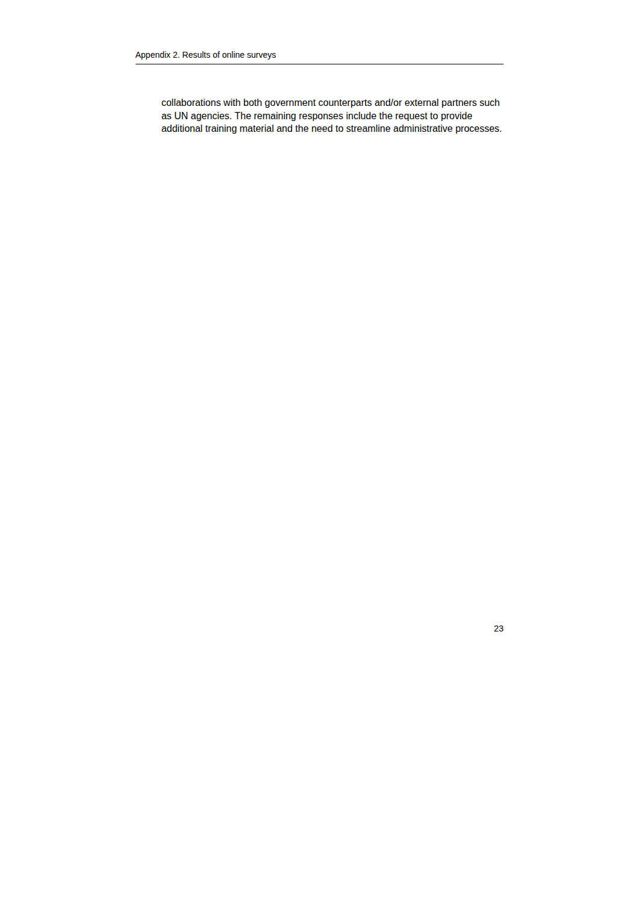Appendix 2. Results of online surveys
collaborations with both government counterparts and/or external partners such as UN agencies. The remaining responses include the request to provide additional training material and the need to streamline administrative processes.
23